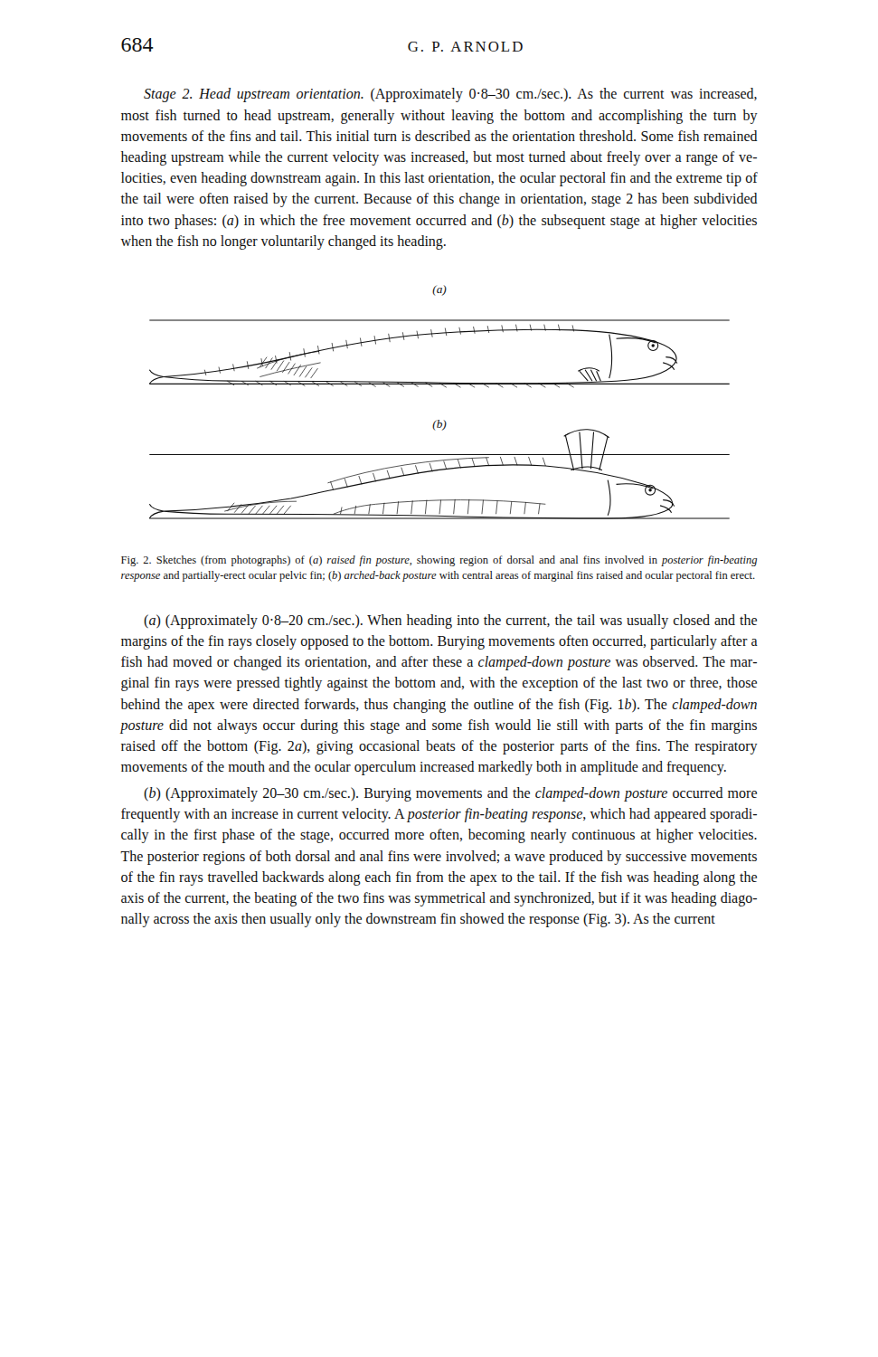684
G. P. Arnold
Stage 2. Head upstream orientation. (Approximately 0·8–30 cm./sec.). As the current was increased, most fish turned to head upstream, generally without leaving the bottom and accomplishing the turn by movements of the fins and tail. This initial turn is described as the orientation threshold. Some fish remained heading upstream while the current velocity was increased, but most turned about freely over a range of velocities, even heading downstream again. In this last orientation, the ocular pectoral fin and the extreme tip of the tail were often raised by the current. Because of this change in orientation, stage 2 has been subdivided into two phases: (a) in which the free movement occurred and (b) the subsequent stage at higher velocities when the fish no longer voluntarily changed its heading.
(a) (b)
Fig. 2. Sketches (from photographs) of (a) raised fin posture, showing region of dorsal and anal fins involved in posterior fin-beating response and partially-erect ocular pelvic fin; (b) arched-back posture with central areas of marginal fins raised and ocular pectoral fin erect.
(a) (Approximately 0·8–20 cm./sec.). When heading into the current, the tail was usually closed and the margins of the fin rays closely opposed to the bottom. Burying movements often occurred, particularly after a fish had moved or changed its orientation, and after these a clamped-down posture was observed. The marginal fin rays were pressed tightly against the bottom and, with the exception of the last two or three, those behind the apex were directed forwards, thus changing the outline of the fish (Fig. 1b). The clamped-down posture did not always occur during this stage and some fish would lie still with parts of the fin margins raised off the bottom (Fig. 2a), giving occasional beats of the posterior parts of the fins. The respiratory movements of the mouth and the ocular operculum increased markedly both in amplitude and frequency.
(b) (Approximately 20–30 cm./sec.). Burying movements and the clamped-down posture occurred more frequently with an increase in current velocity. A posterior fin-beating response, which had appeared sporadically in the first phase of the stage, occurred more often, becoming nearly continuous at higher velocities. The posterior regions of both dorsal and anal fins were involved; a wave produced by successive movements of the fin rays travelled backwards along each fin from the apex to the tail. If the fish was heading along the axis of the current, the beating of the two fins was symmetrical and synchronized, but if it was heading diagonally across the axis then usually only the downstream fin showed the response (Fig. 3). As the current